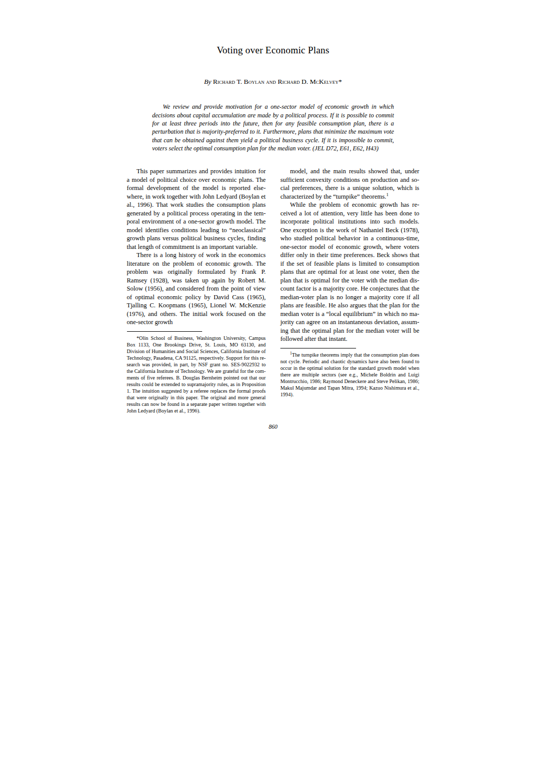Voting over Economic Plans
By Richard T. Boylan and Richard D. McKelvey*
We review and provide motivation for a one-sector model of economic growth in which decisions about capital accumulation are made by a political process. If it is possible to commit for at least three periods into the future, then for any feasible consumption plan, there is a perturbation that is majority-preferred to it. Furthermore, plans that minimize the maximum vote that can be obtained against them yield a political business cycle. If it is impossible to commit, voters select the optimal consumption plan for the median voter. (JEL D72, E61, E62, H43)
This paper summarizes and provides intuition for a model of political choice over economic plans. The formal development of the model is reported elsewhere, in work together with John Ledyard (Boylan et al., 1996). That work studies the consumption plans generated by a political process operating in the temporal environment of a one-sector growth model. The model identifies conditions leading to “neoclassical” growth plans versus political business cycles, finding that length of commitment is an important variable.
There is a long history of work in the economics literature on the problem of economic growth. The problem was originally formulated by Frank P. Ramsey (1928), was taken up again by Robert M. Solow (1956), and considered from the point of view of optimal economic policy by David Cass (1965), Tjalling C. Koopmans (1965), Lionel W. McKenzie (1976), and others. The initial work focused on the one-sector growth
*Olin School of Business, Washington University, Campus Box 1133, One Brookings Drive, St. Louis, MO 63130, and Division of Humanities and Social Sciences, California Institute of Technology, Pasadena, CA 91125, respectively. Support for this research was provided, in part, by NSF grant no. SES-9022932 to the California Institute of Technology. We are grateful for the comments of five referees. B. Douglas Bernheim pointed out that our results could be extended to supramajority rules, as in Proposition 1. The intuition suggested by a referee replaces the formal proofs that were originally in this paper. The original and more general results can now be found in a separate paper written together with John Ledyard (Boylan et al., 1996).
model, and the main results showed that, under sufficient convexity conditions on production and social preferences, there is a unique solution, which is characterized by the “turnpike” theorems.1
While the problem of economic growth has received a lot of attention, very little has been done to incorporate political institutions into such models. One exception is the work of Nathaniel Beck (1978), who studied political behavior in a continuous-time, one-sector model of economic growth, where voters differ only in their time preferences. Beck shows that if the set of feasible plans is limited to consumption plans that are optimal for at least one voter, then the plan that is optimal for the voter with the median discount factor is a majority core. He conjectures that the median-voter plan is no longer a majority core if all plans are feasible. He also argues that the plan for the median voter is a “local equilibrium” in which no majority can agree on an instantaneous deviation, assuming that the optimal plan for the median voter will be followed after that instant.
1The turnpike theorems imply that the consumption plan does not cycle. Periodic and chaotic dynamics have also been found to occur in the optimal solution for the standard growth model when there are multiple sectors (see e.g., Michele Boldrin and Luigi Montrucchio, 1986; Raymond Deneckere and Steve Pelikan, 1986; Makul Majumdar and Tapan Mitra, 1994; Kazuo Nishimura et al., 1994).
860